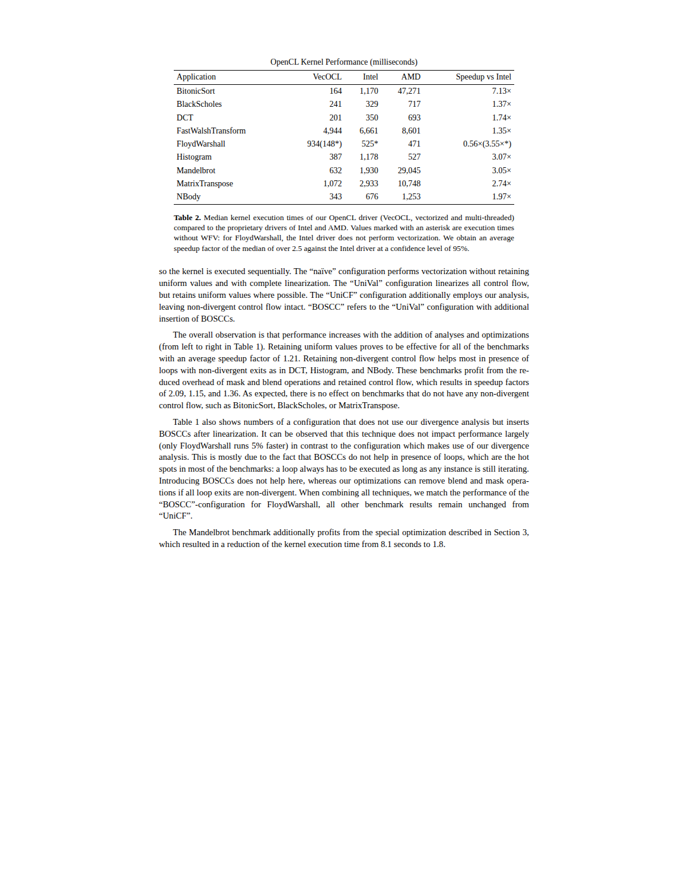OpenCL Kernel Performance (milliseconds)
| Application | VecOCL | Intel | AMD | Speedup vs Intel |
| --- | --- | --- | --- | --- |
| BitonicSort | 164 | 1,170 | 47,271 | 7.13× |
| BlackScholes | 241 | 329 | 717 | 1.37× |
| DCT | 201 | 350 | 693 | 1.74× |
| FastWalshTransform | 4,944 | 6,661 | 8,601 | 1.35× |
| FloydWarshall | 934(148*) | 525* | 471 | 0.56×(3.55×*) |
| Histogram | 387 | 1,178 | 527 | 3.07× |
| Mandelbrot | 632 | 1,930 | 29,045 | 3.05× |
| MatrixTranspose | 1,072 | 2,933 | 10,748 | 2.74× |
| NBody | 343 | 676 | 1,253 | 1.97× |
Table 2. Median kernel execution times of our OpenCL driver (VecOCL, vectorized and multi-threaded) compared to the proprietary drivers of Intel and AMD. Values marked with an asterisk are execution times without WFV: for FloydWarshall, the Intel driver does not perform vectorization. We obtain an average speedup factor of the median of over 2.5 against the Intel driver at a confidence level of 95%.
so the kernel is executed sequentially. The “naïve” configuration performs vectorization without retaining uniform values and with complete linearization. The “UniVal” configuration linearizes all control flow, but retains uniform values where possible. The “UniCF” configuration additionally employs our analysis, leaving non-divergent control flow intact. “BOSCC” refers to the “UniVal” configuration with additional insertion of BOSCCs.
The overall observation is that performance increases with the addition of analyses and optimizations (from left to right in Table 1). Retaining uniform values proves to be effective for all of the benchmarks with an average speedup factor of 1.21. Retaining non-divergent control flow helps most in presence of loops with non-divergent exits as in DCT, Histogram, and NBody. These benchmarks profit from the reduced overhead of mask and blend operations and retained control flow, which results in speedup factors of 2.09, 1.15, and 1.36. As expected, there is no effect on benchmarks that do not have any non-divergent control flow, such as BitonicSort, BlackScholes, or MatrixTranspose.
Table 1 also shows numbers of a configuration that does not use our divergence analysis but inserts BOSCCs after linearization. It can be observed that this technique does not impact performance largely (only FloydWarshall runs 5% faster) in contrast to the configuration which makes use of our divergence analysis. This is mostly due to the fact that BOSCCs do not help in presence of loops, which are the hot spots in most of the benchmarks: a loop always has to be executed as long as any instance is still iterating. Introducing BOSCCs does not help here, whereas our optimizations can remove blend and mask operations if all loop exits are non-divergent. When combining all techniques, we match the performance of the “BOSCC”-configuration for FloydWarshall, all other benchmark results remain unchanged from “UniCF”.
The Mandelbrot benchmark additionally profits from the special optimization described in Section 3, which resulted in a reduction of the kernel execution time from 8.1 seconds to 1.8.